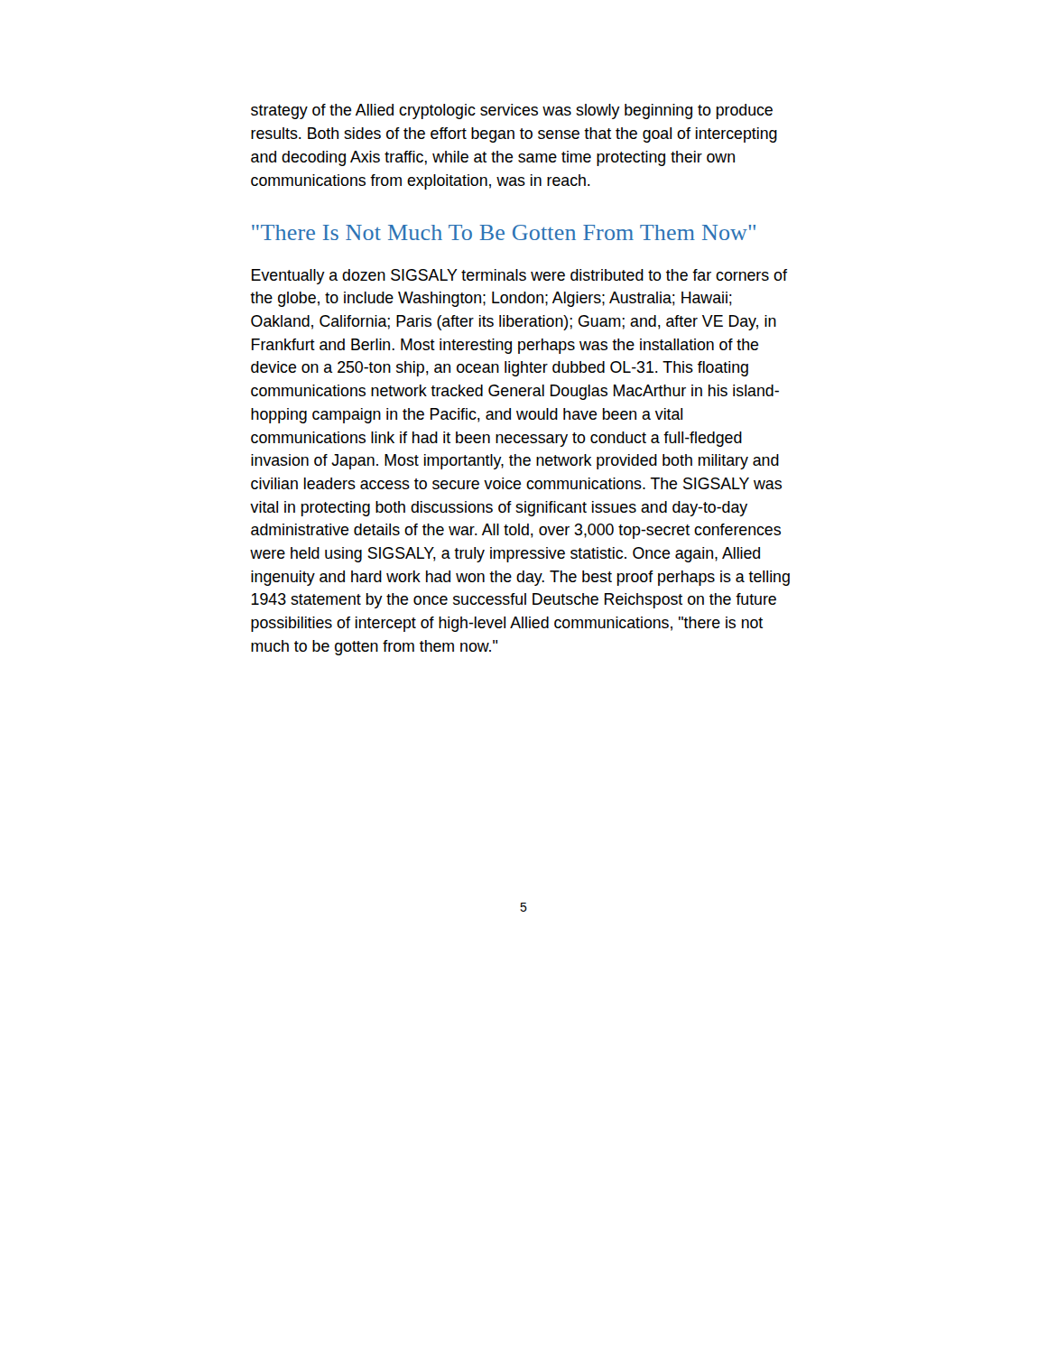strategy of the Allied cryptologic services was slowly beginning to produce results. Both sides of the effort began to sense that the goal of intercepting and decoding Axis traffic, while at the same time protecting their own communications from exploitation, was in reach.
"There Is Not Much To Be Gotten From Them Now"
Eventually a dozen SIGSALY terminals were distributed to the far corners of the globe, to include Washington; London; Algiers; Australia; Hawaii; Oakland, California; Paris (after its liberation); Guam; and, after VE Day, in Frankfurt and Berlin. Most interesting perhaps was the installation of the device on a 250-ton ship, an ocean lighter dubbed OL-31. This floating communications network tracked General Douglas MacArthur in his island-hopping campaign in the Pacific, and would have been a vital communications link if had it been necessary to conduct a full-fledged invasion of Japan. Most importantly, the network provided both military and civilian leaders access to secure voice communications. The SIGSALY was vital in protecting both discussions of significant issues and day-to-day administrative details of the war. All told, over 3,000 top-secret conferences were held using SIGSALY, a truly impressive statistic. Once again, Allied ingenuity and hard work had won the day. The best proof perhaps is a telling 1943 statement by the once successful Deutsche Reichspost on the future possibilities of intercept of high-level Allied communications, "there is not much to be gotten from them now."
5